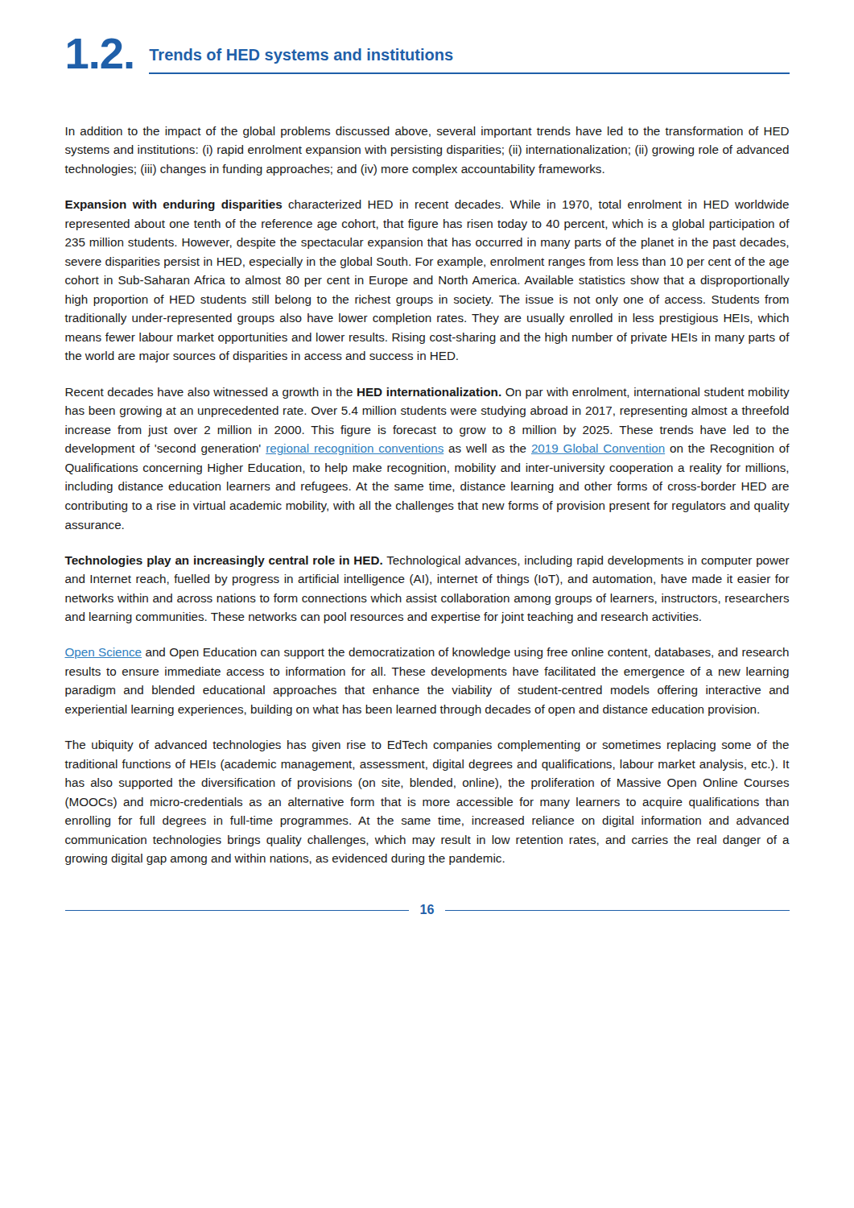1.2.
Trends of HED systems and institutions
In addition to the impact of the global problems discussed above, several important trends have led to the transformation of HED systems and institutions: (i) rapid enrolment expansion with persisting disparities; (ii) internationalization; (ii) growing role of advanced technologies; (iii) changes in funding approaches; and (iv) more complex accountability frameworks.
Expansion with enduring disparities characterized HED in recent decades. While in 1970, total enrolment in HED worldwide represented about one tenth of the reference age cohort, that figure has risen today to 40 percent, which is a global participation of 235 million students. However, despite the spectacular expansion that has occurred in many parts of the planet in the past decades, severe disparities persist in HED, especially in the global South. For example, enrolment ranges from less than 10 per cent of the age cohort in Sub-Saharan Africa to almost 80 per cent in Europe and North America. Available statistics show that a disproportionally high proportion of HED students still belong to the richest groups in society. The issue is not only one of access. Students from traditionally under-represented groups also have lower completion rates. They are usually enrolled in less prestigious HEIs, which means fewer labour market opportunities and lower results. Rising cost-sharing and the high number of private HEIs in many parts of the world are major sources of disparities in access and success in HED.
Recent decades have also witnessed a growth in the HED internationalization. On par with enrolment, international student mobility has been growing at an unprecedented rate. Over 5.4 million students were studying abroad in 2017, representing almost a threefold increase from just over 2 million in 2000. This figure is forecast to grow to 8 million by 2025. These trends have led to the development of 'second generation' regional recognition conventions as well as the 2019 Global Convention on the Recognition of Qualifications concerning Higher Education, to help make recognition, mobility and inter-university cooperation a reality for millions, including distance education learners and refugees. At the same time, distance learning and other forms of cross-border HED are contributing to a rise in virtual academic mobility, with all the challenges that new forms of provision present for regulators and quality assurance.
Technologies play an increasingly central role in HED. Technological advances, including rapid developments in computer power and Internet reach, fuelled by progress in artificial intelligence (AI), internet of things (IoT), and automation, have made it easier for networks within and across nations to form connections which assist collaboration among groups of learners, instructors, researchers and learning communities. These networks can pool resources and expertise for joint teaching and research activities.
Open Science and Open Education can support the democratization of knowledge using free online content, databases, and research results to ensure immediate access to information for all. These developments have facilitated the emergence of a new learning paradigm and blended educational approaches that enhance the viability of student-centred models offering interactive and experiential learning experiences, building on what has been learned through decades of open and distance education provision.
The ubiquity of advanced technologies has given rise to EdTech companies complementing or sometimes replacing some of the traditional functions of HEIs (academic management, assessment, digital degrees and qualifications, labour market analysis, etc.). It has also supported the diversification of provisions (on site, blended, online), the proliferation of Massive Open Online Courses (MOOCs) and micro-credentials as an alternative form that is more accessible for many learners to acquire qualifications than enrolling for full degrees in full-time programmes. At the same time, increased reliance on digital information and advanced communication technologies brings quality challenges, which may result in low retention rates, and carries the real danger of a growing digital gap among and within nations, as evidenced during the pandemic.
16